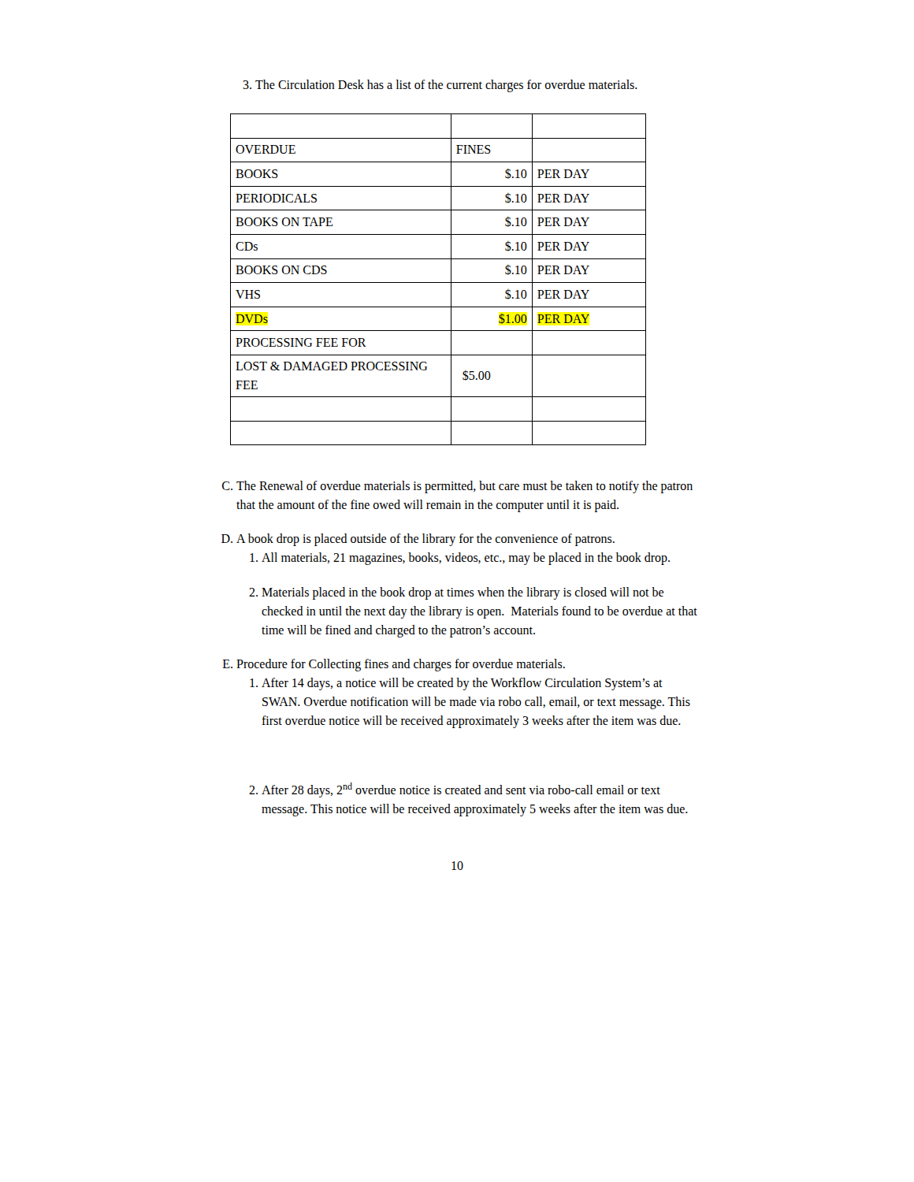The Circulation Desk has a list of the current charges for overdue materials.
| OVERDUE | FINES | |
| BOOKS | $.10 | PER DAY |
| PERIODICALS | $.10 | PER DAY |
| BOOKS ON TAPE | $.10 | PER DAY |
| CDs | $.10 | PER DAY |
| BOOKS ON CDS | $.10 | PER DAY |
| VHS | $.10 | PER DAY |
| DVDs | $1.00 | PER DAY |
| PROCESSING FEE FOR | | |
| LOST & DAMAGED PROCESSING FEE | $5.00 | |
The Renewal of overdue materials is permitted, but care must be taken to notify the patron that the amount of the fine owed will remain in the computer until it is paid.
A book drop is placed outside of the library for the convenience of patrons.
All materials, 21 magazines, books, videos, etc., may be placed in the book drop.
Materials placed in the book drop at times when the library is closed will not be checked in until the next day the library is open. Materials found to be overdue at that time will be fined and charged to the patron’s account.
Procedure for Collecting fines and charges for overdue materials.
After 14 days, a notice will be created by the Workflow Circulation System’s at SWAN. Overdue notification will be made via robo call, email, or text message. This first overdue notice will be received approximately 3 weeks after the item was due.
After 28 days, 2nd overdue notice is created and sent via robo-call email or text message. This notice will be received approximately 5 weeks after the item was due.
10